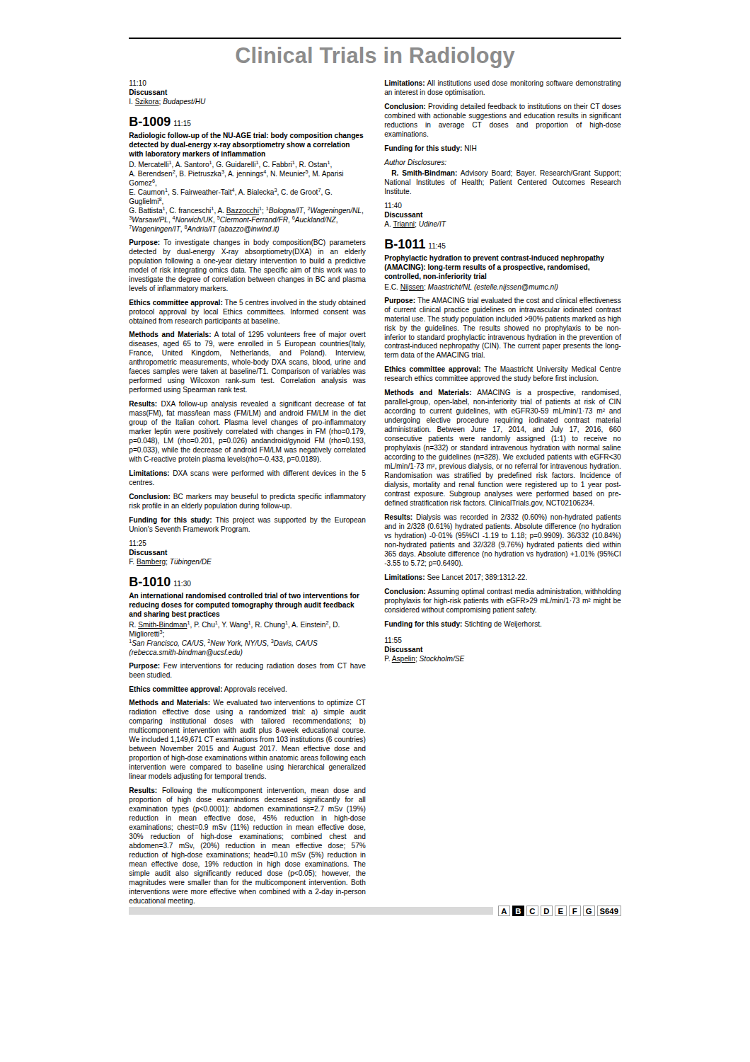Clinical Trials in Radiology
11:10
Discussant
I. Szikora; Budapest/HU
B-100911:15
Radiologic follow-up of the NU-AGE trial: body composition changes detected by dual-energy x-ray absorptiometry show a correlation with laboratory markers of inflammation
D. Mercatelli1, A. Santoro1, G. Guidarelli1, C. Fabbri1, R. Ostan1,
A. Berendsen2, B. Pietruszka3, A. jennings4, N. Meunier5, M. Aparisi Gomez6,
E. Caumon1, S. Fairweather-Tait4, A. Bialecka3, C. de Groot7, G. Guglielmi8,
G. Battista1, C. franceschi1, A. Bazzocchi1; 1Bologna/IT, 2Wageningen/NL,
3Warsaw/PL, 4Norwich/UK, 5Clermont-Ferrand/FR, 6Auckland/NZ,
7Wageningen/IT, 8Andria/IT (abazzo@inwind.it)
Purpose: To investigate changes in body composition(BC) parameters detected by dual-energy X-ray absorptiometry(DXA) in an elderly population following a one-year dietary intervention to build a predictive model of risk integrating omics data. The specific aim of this work was to investigate the degree of correlation between changes in BC and plasma levels of inflammatory markers.
Ethics committee approval: The 5 centres involved in the study obtained protocol approval by local Ethics committees. Informed consent was obtained from research participants at baseline.
Methods and Materials: A total of 1295 volunteers free of major overt diseases, aged 65 to 79, were enrolled in 5 European countries(Italy, France, United Kingdom, Netherlands, and Poland). Interview, anthropometric measurements, whole-body DXA scans, blood, urine and faeces samples were taken at baseline/T1. Comparison of variables was performed using Wilcoxon rank-sum test. Correlation analysis was performed using Spearman rank test.
Results: DXA follow-up analysis revealed a significant decrease of fat mass(FM), fat mass/lean mass (FM/LM) and android FM/LM in the diet group of the Italian cohort. Plasma level changes of pro-inflammatory marker leptin were positively correlated with changes in FM (rho=0.179, p=0.048), LM (rho=0.201, p=0.026) andandroid/gynoid FM (rho=0.193, p=0.033), while the decrease of android FM/LM was negatively correlated with C-reactive protein plasma levels(rho=-0.433, p=0.0189).
Limitations: DXA scans were performed with different devices in the 5 centres.
Conclusion: BC markers may beuseful to predicta specific inflammatory risk profile in an elderly population during follow-up.
Funding for this study: This project was supported by the European Union's Seventh Framework Program.
11:25
Discussant
F. Bamberg; Tübingen/DE
B-101011:30
An international randomised controlled trial of two interventions for reducing doses for computed tomography through audit feedback and sharing best practices
R. Smith-Bindman1, P. Chu1, Y. Wang1, R. Chung1, A. Einstein2, D. Miglioretti3;
1San Francisco, CA/US, 2New York, NY/US, 3Davis, CA/US
(rebecca.smith-bindman@ucsf.edu)
Purpose: Few interventions for reducing radiation doses from CT have been studied.
Ethics committee approval: Approvals received.
Methods and Materials: We evaluated two interventions to optimize CT radiation effective dose using a randomized trial: a) simple audit comparing institutional doses with tailored recommendations; b) multicomponent intervention with audit plus 8-week educational course. We included 1,149,671 CT examinations from 103 institutions (6 countries) between November 2015 and August 2017. Mean effective dose and proportion of high-dose examinations within anatomic areas following each intervention were compared to baseline using hierarchical generalized linear models adjusting for temporal trends.
Results: Following the multicomponent intervention, mean dose and proportion of high dose examinations decreased significantly for all examination types (p<0.0001): abdomen examinations=2.7 mSv (19%) reduction in mean effective dose, 45% reduction in high-dose examinations; chest=0.9 mSv (11%) reduction in mean effective dose, 30% reduction of high-dose examinations; combined chest and abdomen=3.7 mSv, (20%) reduction in mean effective dose; 57% reduction of high-dose examinations; head=0.10 mSv (5%) reduction in mean effective dose, 19% reduction in high dose examinations. The simple audit also significantly reduced dose (p<0.05); however, the magnitudes were smaller than for the multicomponent intervention. Both interventions were more effective when combined with a 2-day in-person educational meeting.
Limitations: All institutions used dose monitoring software demonstrating an interest in dose optimisation.
Conclusion: Providing detailed feedback to institutions on their CT doses combined with actionable suggestions and education results in significant reductions in average CT doses and proportion of high-dose examinations.
Funding for this study: NIH
Author Disclosures:
R. Smith-Bindman: Advisory Board; Bayer. Research/Grant Support; National Institutes of Health; Patient Centered Outcomes Research Institute.
11:40
Discussant
A. Trianni; Udine/IT
B-101111:45
Prophylactic hydration to prevent contrast-induced nephropathy (AMACING): long-term results of a prospective, randomised, controlled, non-inferiority trial
E.C. Nijssen; Maastricht/NL (estelle.nijssen@mumc.nl)
Purpose: The AMACING trial evaluated the cost and clinical effectiveness of current clinical practice guidelines on intravascular iodinated contrast material use. The study population included >90% patients marked as high risk by the guidelines. The results showed no prophylaxis to be non-inferior to standard prophylactic intravenous hydration in the prevention of contrast-induced nephropathy (CIN). The current paper presents the long-term data of the AMACING trial.
Ethics committee approval: The Maastricht University Medical Centre research ethics committee approved the study before first inclusion.
Methods and Materials: AMACING is a prospective, randomised, parallel-group, open-label, non-inferiority trial of patients at risk of CIN according to current guidelines, with eGFR30-59 mL/min/1·73 m² and undergoing elective procedure requiring iodinated contrast material administration. Between June 17, 2014, and July 17, 2016, 660 consecutive patients were randomly assigned (1:1) to receive no prophylaxis (n=332) or standard intravenous hydration with normal saline according to the guidelines (n=328). We excluded patients with eGFR<30 mL/min/1·73 m², previous dialysis, or no referral for intravenous hydration. Randomisation was stratified by predefined risk factors. Incidence of dialysis, mortality and renal function were registered up to 1 year post-contrast exposure. Subgroup analyses were performed based on pre-defined stratification risk factors. ClinicalTrials.gov, NCT02106234.
Results: Dialysis was recorded in 2/332 (0.60%) non-hydrated patients and in 2/328 (0.61%) hydrated patients. Absolute difference (no hydration vs hydration) -0·01% (95%CI -1.19 to 1.18; p=0.9909). 36/332 (10.84%) non-hydrated patients and 32/328 (9.76%) hydrated patients died within 365 days. Absolute difference (no hydration vs hydration) +1.01% (95%CI -3.55 to 5.72; p=0.6490).
Limitations: See Lancet 2017; 389:1312-22.
Conclusion: Assuming optimal contrast media administration, withholding prophylaxis for high-risk patients with eGFR>29 mL/min/1·73 m² might be considered without compromising patient safety.
Funding for this study: Stichting de Weijerhorst.
11:55
Discussant
P. Aspelin; Stockholm/SE
A
B
C
D
E
F
G
S649